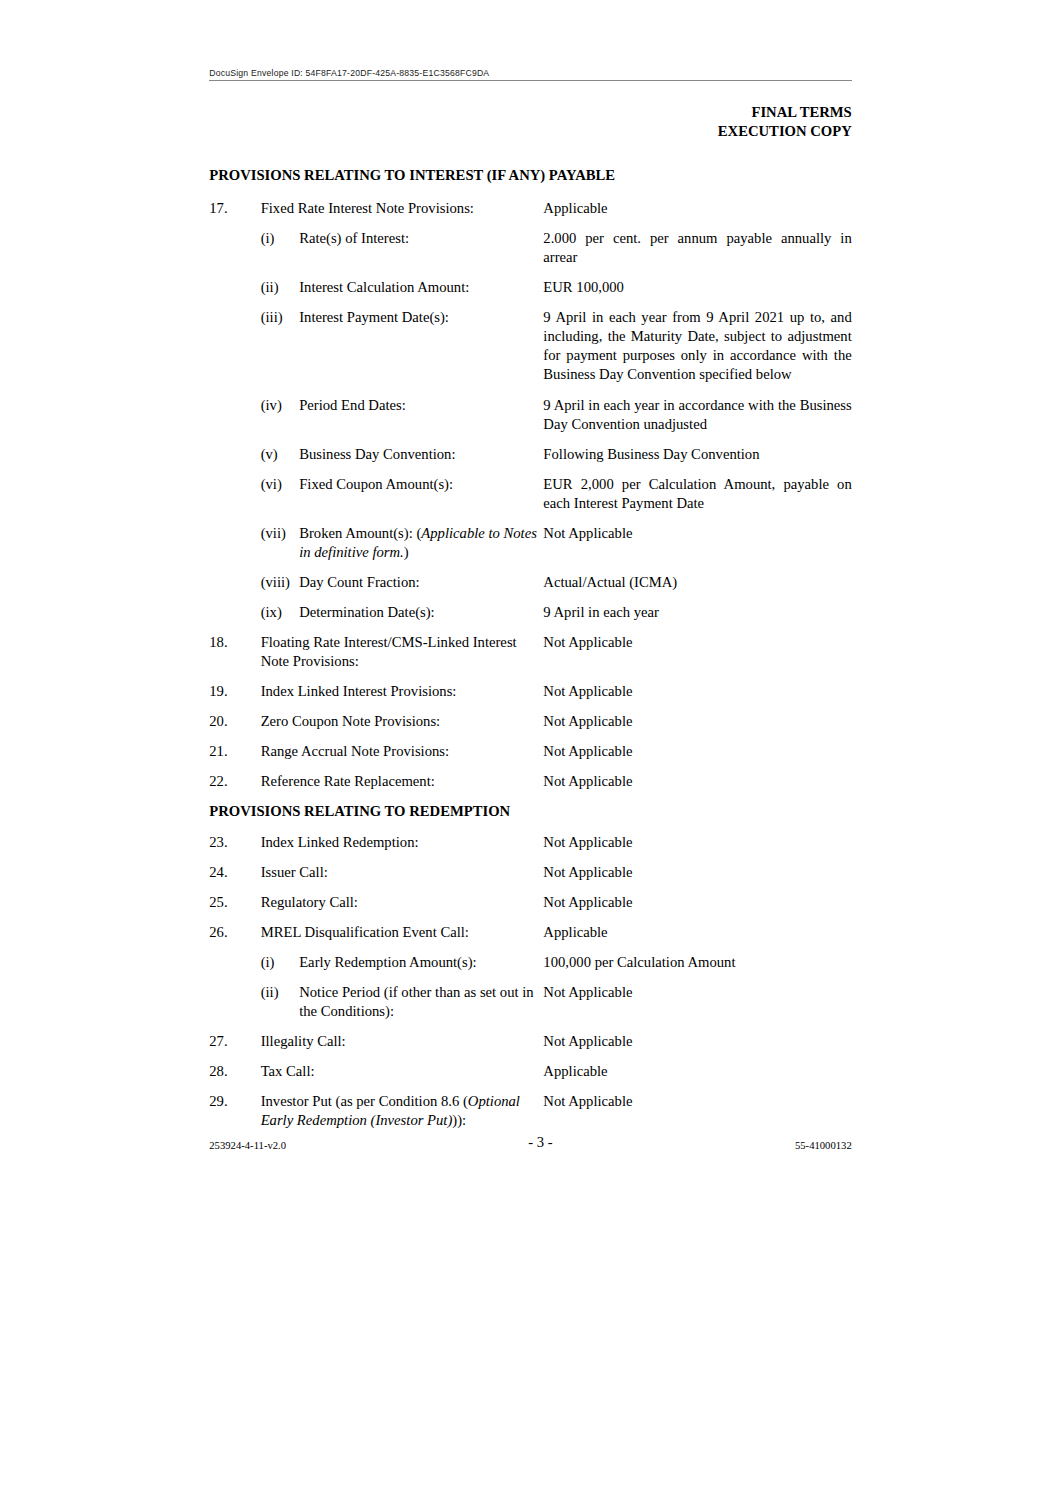DocuSign Envelope ID: 54F8FA17-20DF-425A-8835-E1C3568FC9DA
FINAL TERMS
EXECUTION COPY
PROVISIONS RELATING TO INTEREST (IF ANY) PAYABLE
| 17. | Fixed Rate Interest Note Provisions: | Applicable |
| | (i) | Rate(s) of Interest: | 2.000 per cent. per annum payable annually in arrear |
| | (ii) | Interest Calculation Amount: | EUR 100,000 |
| | (iii) | Interest Payment Date(s): | 9 April in each year from 9 April 2021 up to, and including, the Maturity Date, subject to adjustment for payment purposes only in accordance with the Business Day Convention specified below |
| | (iv) | Period End Dates: | 9 April in each year in accordance with the Business Day Convention unadjusted |
| | (v) | Business Day Convention: | Following Business Day Convention |
| | (vi) | Fixed Coupon Amount(s): | EUR 2,000 per Calculation Amount, payable on each Interest Payment Date |
| | (vii) | Broken Amount(s): ( Applicable to Notes in definitive form. ) | Not Applicable |
| | (viii) | Day Count Fraction: | Actual/Actual (ICMA) |
| | (ix) | Determination Date(s): | 9 April in each year |
| 18. | Floating Rate Interest/CMS-Linked Interest Note Provisions: | Not Applicable |
| 19. | Index Linked Interest Provisions: | Not Applicable |
| 20. | Zero Coupon Note Provisions: | Not Applicable |
| 21. | Range Accrual Note Provisions: | Not Applicable |
| 22. | Reference Rate Replacement: | Not Applicable |
| PROVISIONS RELATING TO REDEMPTION |
| 23. | Index Linked Redemption: | Not Applicable |
| 24. | Issuer Call: | Not Applicable |
| 25. | Regulatory Call: | Not Applicable |
| 26. | MREL Disqualification Event Call: | Applicable |
| | (i) | Early Redemption Amount(s): | 100,000 per Calculation Amount |
| | (ii) | Notice Period (if other than as set out in the Conditions): | Not Applicable |
| 27. | Illegality Call: | Not Applicable |
| 28. | Tax Call: | Applicable |
| 29. | Investor Put (as per Condition 8.6 ( Optional Early Redemption (Investor Put) )): | Not Applicable |
253924-4-11-v2.0
- 3 -
55-41000132